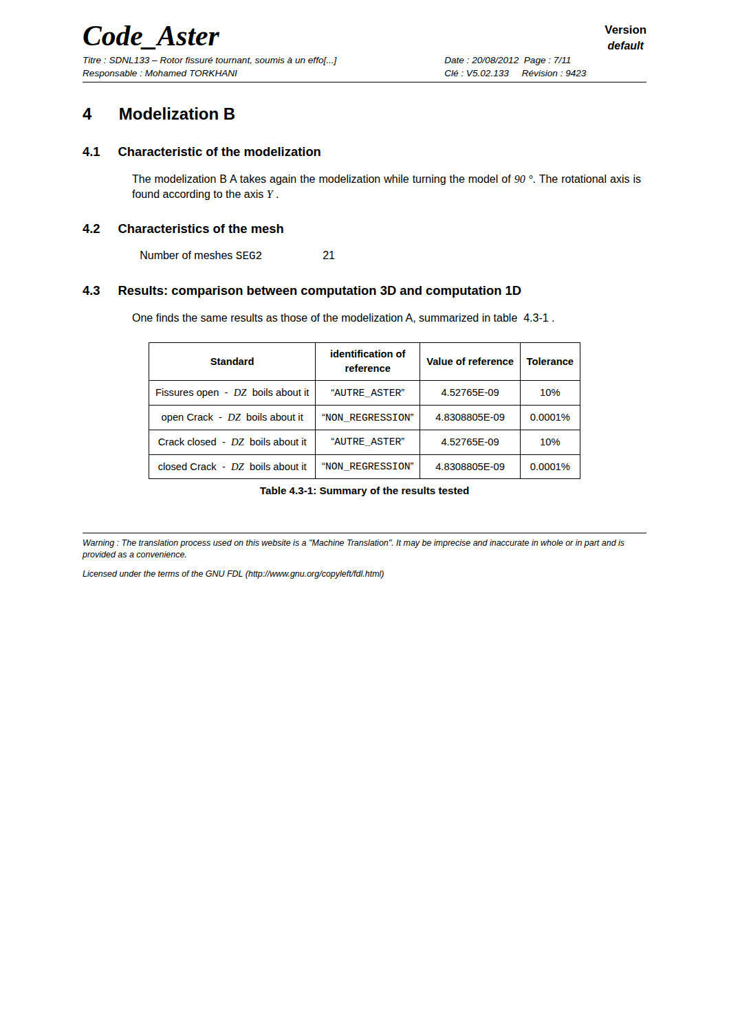Code_Aster
Version
default
| Titre : SDNL133 – Rotor fissuré tournant, soumis à un effo[...] | Date : 20/08/2012 Page : 7/11 |
| Responsable : Mohamed TORKHANI | Clé : V5.02.133 Révision : 9423 |
4 Modelization B
4.1 Characteristic of the modelization
The modelization B A takes again the modelization while turning the model of 90 °. The rotational axis is found according to the axis Y .
4.2 Characteristics of the mesh
Number of meshes SEG221
4.3 Results: comparison between computation 3D and computation 1D
One finds the same results as those of the modelization A, summarized in table 4.3-1 .
| Standard | identification of reference | Value of reference | Tolerance |
| --- | --- | --- | --- |
| Fissures open - DZ boils about it | “ AUTRE_ASTER ” | 4.52765E-09 | 10% |
| open Crack - DZ boils about it | “ NON_REGRESSION ” | 4.8308805E-09 | 0.0001% |
| Crack closed - DZ boils about it | “ AUTRE_ASTER ” | 4.52765E-09 | 10% |
| closed Crack - DZ boils about it | “ NON_REGRESSION ” | 4.8308805E-09 | 0.0001% |
Table 4.3-1: Summary of the results tested
Warning : The translation process used on this website is a "Machine Translation". It may be imprecise and inaccurate in whole or in part and is provided as a convenience.
Licensed under the terms of the GNU FDL (http://www.gnu.org/copyleft/fdl.html)